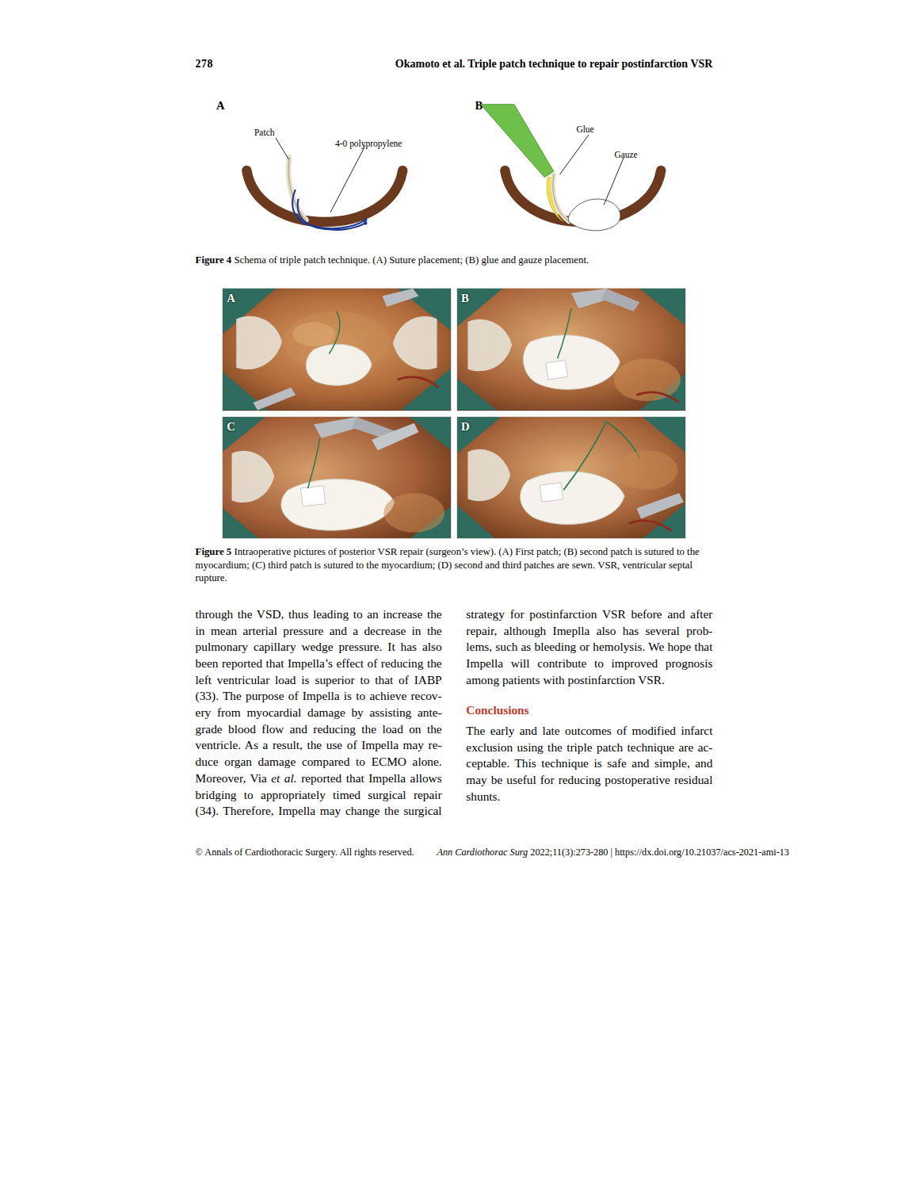278
Okamoto et al. Triple patch technique to repair postinfarction VSR
A
Patch
4-0 polypropylene
B
Glue
Gauze
Figure 4 Schema of triple patch technique. (A) Suture placement; (B) glue and gauze placement.
A
B
C
D
Figure 5 Intraoperative pictures of posterior VSR repair (surgeon’s view). (A) First patch; (B) second patch is sutured to the myocardium; (C) third patch is sutured to the myocardium; (D) second and third patches are sewn. VSR, ventricular septal rupture.
through the VSD, thus leading to an increase the in mean arterial pressure and a decrease in the pulmonary capillary wedge pressure. It has also been reported that Impella’s effect of reducing the left ventricular load is superior to that of IABP (33). The purpose of Impella is to achieve recovery from myocardial damage by assisting antegrade blood flow and reducing the load on the ventricle. As a result, the use of Impella may reduce organ damage compared to ECMO alone. Moreover, Via et al. reported that Impella allows bridging to appropriately timed surgical repair (34). Therefore, Impella may change the surgical strategy for postinfarction VSR before and after repair, although Imeplla also has several problems, such as bleeding or hemolysis. We hope that Impella will contribute to improved prognosis among patients with postinfarction VSR.
Conclusions
The early and late outcomes of modified infarct exclusion using the triple patch technique are acceptable. This technique is safe and simple, and may be useful for reducing postoperative residual shunts.
© Annals of Cardiothoracic Surgery. All rights reserved.
Ann Cardiothorac Surg 2022;11(3):273-280 | https://dx.doi.org/10.21037/acs-2021-ami-13